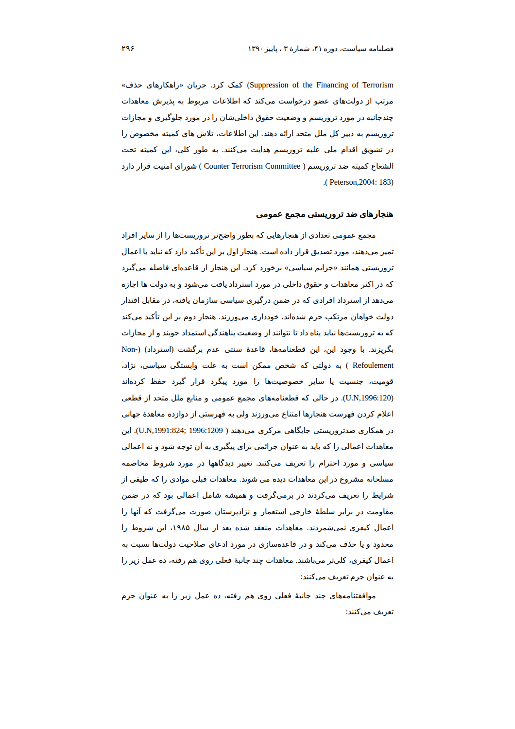فصلنامه سیاست، دوره ۴۱، شمارهٔ ۳ ، پاییز ۱۳۹۰ ۲۹۶
Suppression of the Financing of Terrorism) کمک کرد. جریان «راهکارهای حذف» مرتب از دولت‌های عضو درخواست می‌کند که اطلاعات مربوط به پذیرش معاهدات چندجانبه در مورد تروریسم و وضعیت حقوق داخلی‌شان را در مورد جلوگیری و مجازات تروریسم به دبیر کل ملل متحد ارائه دهند. این اطلاعات، تلاش های کمیته مخصوص را در تشویق اقدام ملی علیه تروریسم هدایت می‌کنند. به طور کلی، این کمیته تحت الشعاع کمیته ضد تروریسم ( Counter Terrorism Committee ) شورای امنیت قرار دارد (Peterson,2004: 183 ).
هنجارهای ضد تروریستی مجمع عمومی
مجمع عمومی تعدادی از هنجارهایی که بطور واضح‌تر تروریست‌ها را از سایر افراد تمیز می‌دهند، مورد تصدیق قرار داده است. هنجار اول بر این تأکید دارد که نباید با اعمال تروریستی همانند «جرایم سیاسی» برخورد کرد. این هنجار از قاعده‌ای فاصله می‌گیرد که در اکثر معاهدات و حقوق داخلی در مورد استرداد یافت می‌شود و به دولت ها اجازه می‌دهد از استرداد افرادی که در ضمن درگیری سیاسی سازمان یافته، در مقابل اقتدار دولت خواهان مرتکب جرم شده‌اند، خودداری می‌ورزند. هنجار دوم بر این تأکید می‌کند که به تروریست‌ها نباید پناه داد تا نتوانند از وضعیت پناهندگی استمداد جویند و از مجازات بگریزند. با وجود این، این قطعنامه‌ها، قاعدهٔ سنتی عدم برگشت (استرداد) (Non-Refoulement ) به دولتی که شخص ممکن است به علت وابستگی سیاسی، نژاد، قومیت، جنسیت یا سایر خصوصیت‌ها را مورد پیگرد قرار گیرد حفظ کرده‌اند (U.N,1996:120). در حالی که قطعنامه‌های مجمع عمومی و منابع ملل متحد از قطعی اعلام کردن فهرست هنجارها امتناع می‌ورزند ولی به فهرستی از دوازده معاهدهٔ جهانی در همکاری ضدتروریستی جایگاهی مرکزی می‌دهند ( U.N,1991:824; 1996:1209). این معاهدات اعمالی را که باید به عنوان جرائمی برای پیگیری به آن توجه شود و نه اعمالی سیاسی و مورد احترام را تعریف می‌کنند. تغییر دیدگاهها در مورد شروط مخاصمه مسلحانه مشروع در این معاهدات دیده می شوند. معاهدات قبلی موادی را که طیفی از شرایط را تعریف می‌کردند در برمی‌گرفت و همیشه شامل اعمالی بود که در ضمن مقاومت در برابر سلطهٔ خارجی استعمار و نژادپرستان صورت می‌گرفت که آنها را اعمال کیفری نمی‌شمردند. معاهدات منعقد شده بعد از سال ۱۹۸۵، این شروط را محدود و یا حذف می‌کند و در قاعده‌سازی در مورد ادعای صلاحیت دولت‌ها نسبت به اعمال کیفری، کلی‌تر می‌باشند. معاهدات چند جانبهٔ فعلی روی هم رفته، ده عمل زیر را به عنوان جرم تعریف می‌کنند:
موافقتنامه‌های چند جانبهٔ فعلی روی هم رفته، ده عمل زیر را به عنوان جرم تعریف می‌کنند: